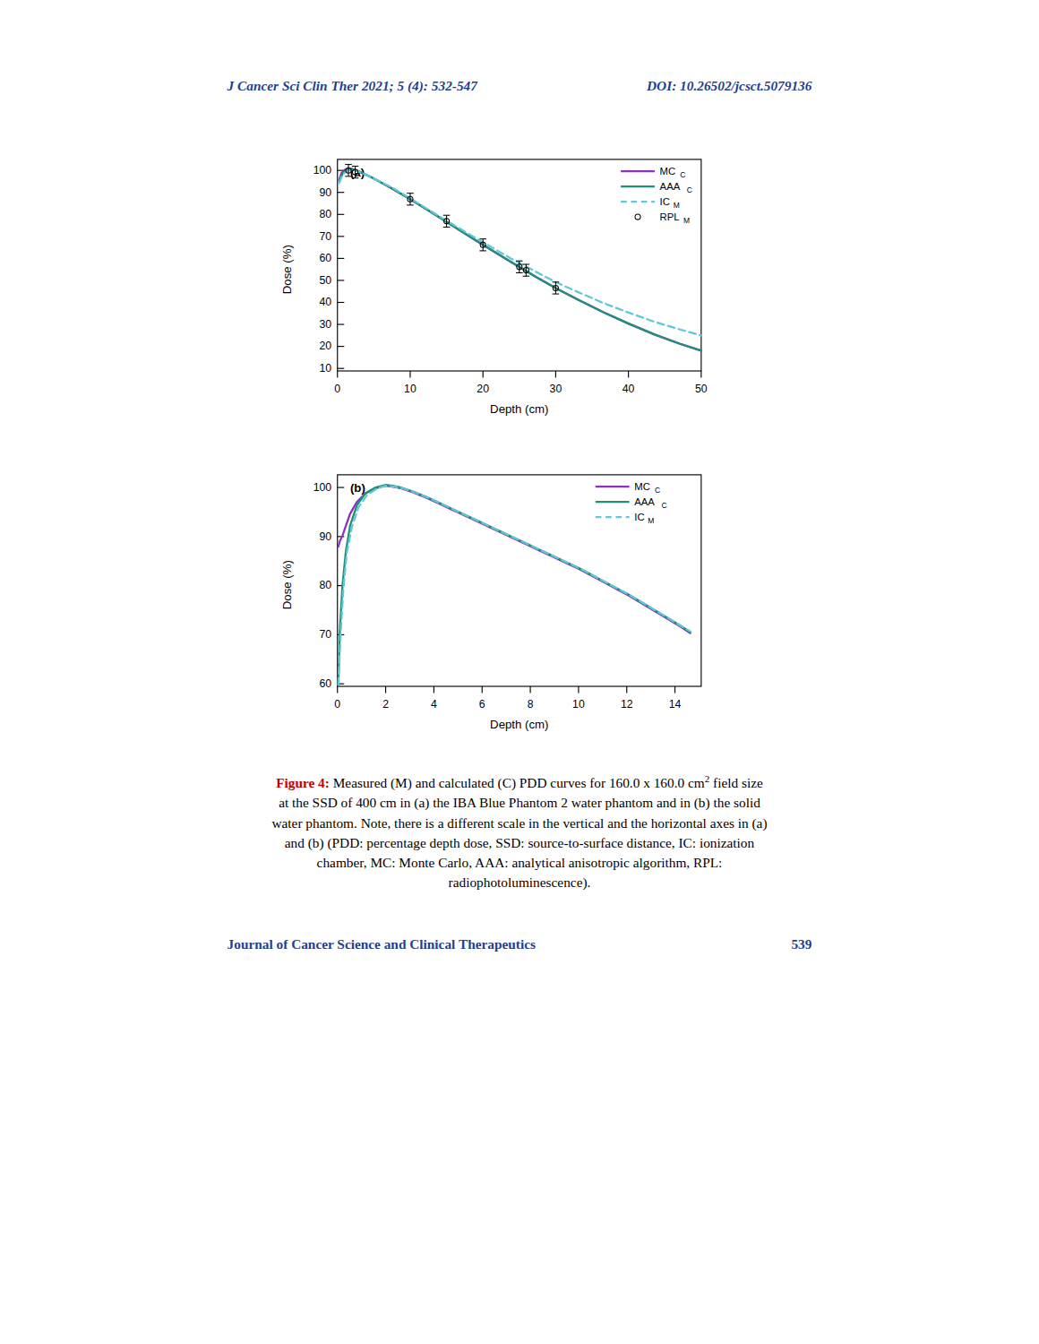J Cancer Sci Clin Ther 2021; 5 (4): 532-547
DOI: 10.26502/jcsct.5079136
100 90 80 70 60 50 40 30 20 10 Dose (%) 0 10 20 30 40 50 Depth (cm) (a) MC C AAA C IC M RPL M 100 90 80 70 60 Dose (%) 0 2 4 6 8 10 12 14 Depth (cm) (b) MC C AAA C IC M
Figure 4: Measured (M) and calculated (C) PDD curves for 160.0 x 160.0 cm2 field size at the SSD of 400 cm in (a) the IBA Blue Phantom 2 water phantom and in (b) the solid water phantom. Note, there is a different scale in the vertical and the horizontal axes in (a) and (b) (PDD: percentage depth dose, SSD: source-to-surface distance, IC: ionization chamber, MC: Monte Carlo, AAA: analytical anisotropic algorithm, RPL: radiophotoluminescence).
Journal of Cancer Science and Clinical Therapeutics
539